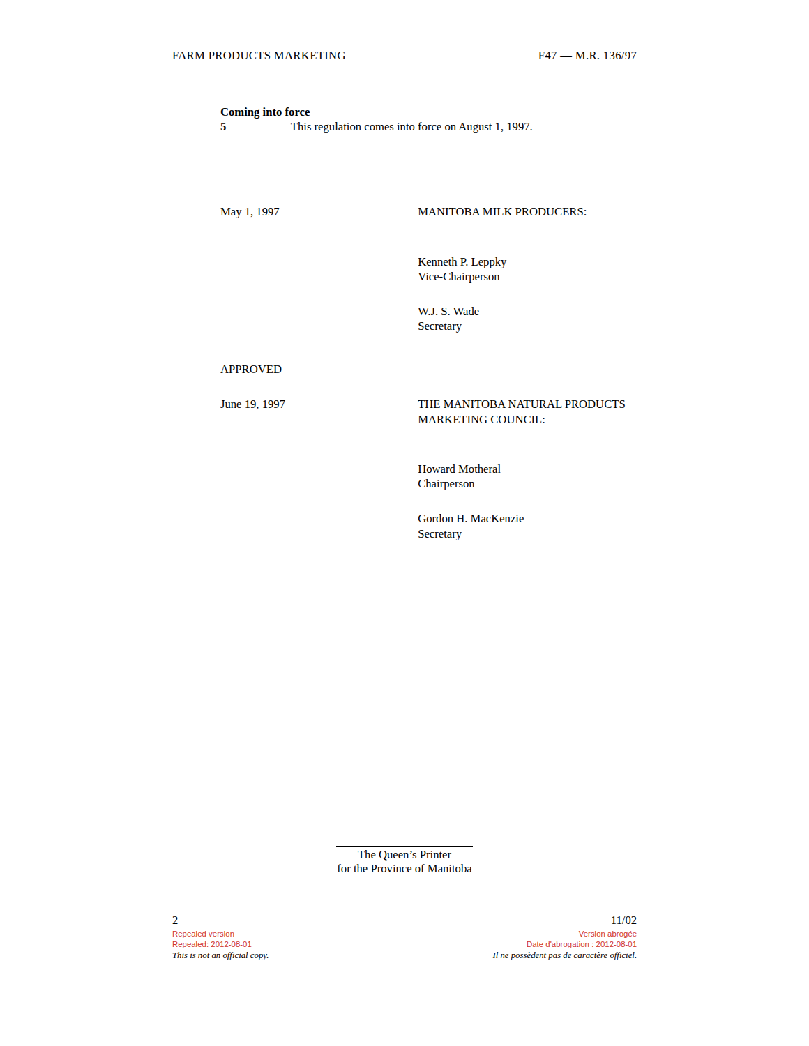Farm Products Marketing
F47 — M.R. 136/97
Coming into force
5 This regulation comes into force on August 1, 1997.
May 1, 1997
MANITOBA MILK PRODUCERS:
Kenneth P. Leppky
Vice-Chairperson
W.J. S. Wade
Secretary
APPROVED
June 19, 1997
THE MANITOBA NATURAL PRODUCTS
MARKETING COUNCIL:
Howard Motheral
Chairperson
Gordon H. MacKenzie
Secretary
The Queen’s Printer
for the Province of Manitoba
2
11/02
Repealed version
Version abrogée
Repealed: 2012-08-01
Date d'abrogation : 2012-08-01
This is not an official copy.
Il ne possèdent pas de caractère officiel.